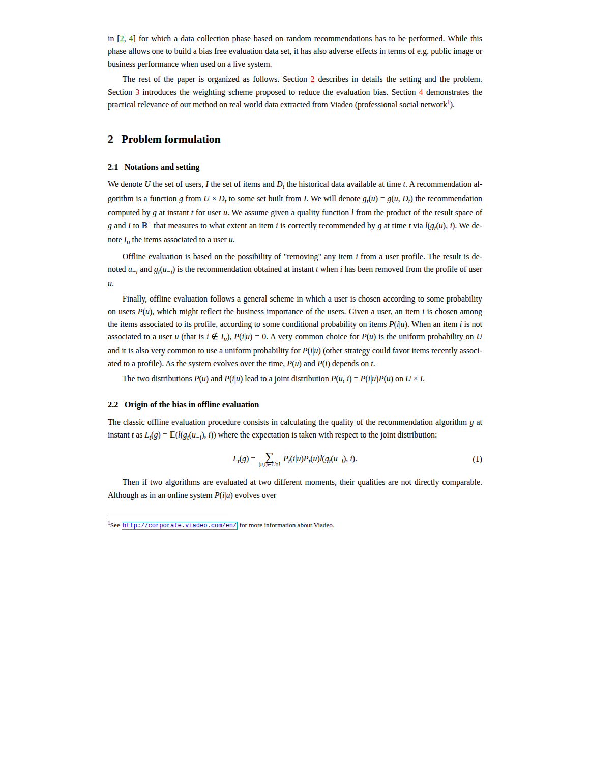in [2, 4] for which a data collection phase based on random recommendations has to be performed. While this phase allows one to build a bias free evaluation data set, it has also adverse effects in terms of e.g. public image or business performance when used on a live system.
The rest of the paper is organized as follows. Section 2 describes in details the setting and the problem. Section 3 introduces the weighting scheme proposed to reduce the evaluation bias. Section 4 demonstrates the practical relevance of our method on real world data extracted from Viadeo (professional social network1).
2 Problem formulation
2.1 Notations and setting
We denote U the set of users, I the set of items and Dt the historical data available at time t. A recommendation algorithm is a function g from U × Dt to some set built from I. We will denote gt(u) = g(u, Dt) the recommendation computed by g at instant t for user u. We assume given a quality function l from the product of the result space of g and I to ℝ+ that measures to what extent an item i is correctly recommended by g at time t via l(gt(u), i). We denote Iu the items associated to a user u.
Offline evaluation is based on the possibility of "removing" any item i from a user profile. The result is denoted u−i and gt(u−i) is the recommendation obtained at instant t when i has been removed from the profile of user u.
Finally, offline evaluation follows a general scheme in which a user is chosen according to some probability on users P(u), which might reflect the business importance of the users. Given a user, an item i is chosen among the items associated to its profile, according to some conditional probability on items P(i|u). When an item i is not associated to a user u (that is i ∉ Iu), P(i|u) = 0. A very common choice for P(u) is the uniform probability on U and it is also very common to use a uniform probability for P(i|u) (other strategy could favor items recently associated to a profile). As the system evolves over the time, P(u) and P(i) depends on t.
The two distributions P(u) and P(i|u) lead to a joint distribution P(u, i) = P(i|u)P(u) on U × I.
2.2 Origin of the bias in offline evaluation
The classic offline evaluation procedure consists in calculating the quality of the recommendation algorithm g at instant t as Lt(g) = 𝔼(l(gt(u−i), i)) where the expectation is taken with respect to the joint distribution:
Lt(g) = ∑ (u,i)∈U×I Pt(i|u)Pt(u)l(gt(u−i), i). (1)
Then if two algorithms are evaluated at two different moments, their qualities are not directly comparable. Although as in an online system P(i|u) evolves over
1See http://corporate.viadeo.com/en/ for more information about Viadeo.